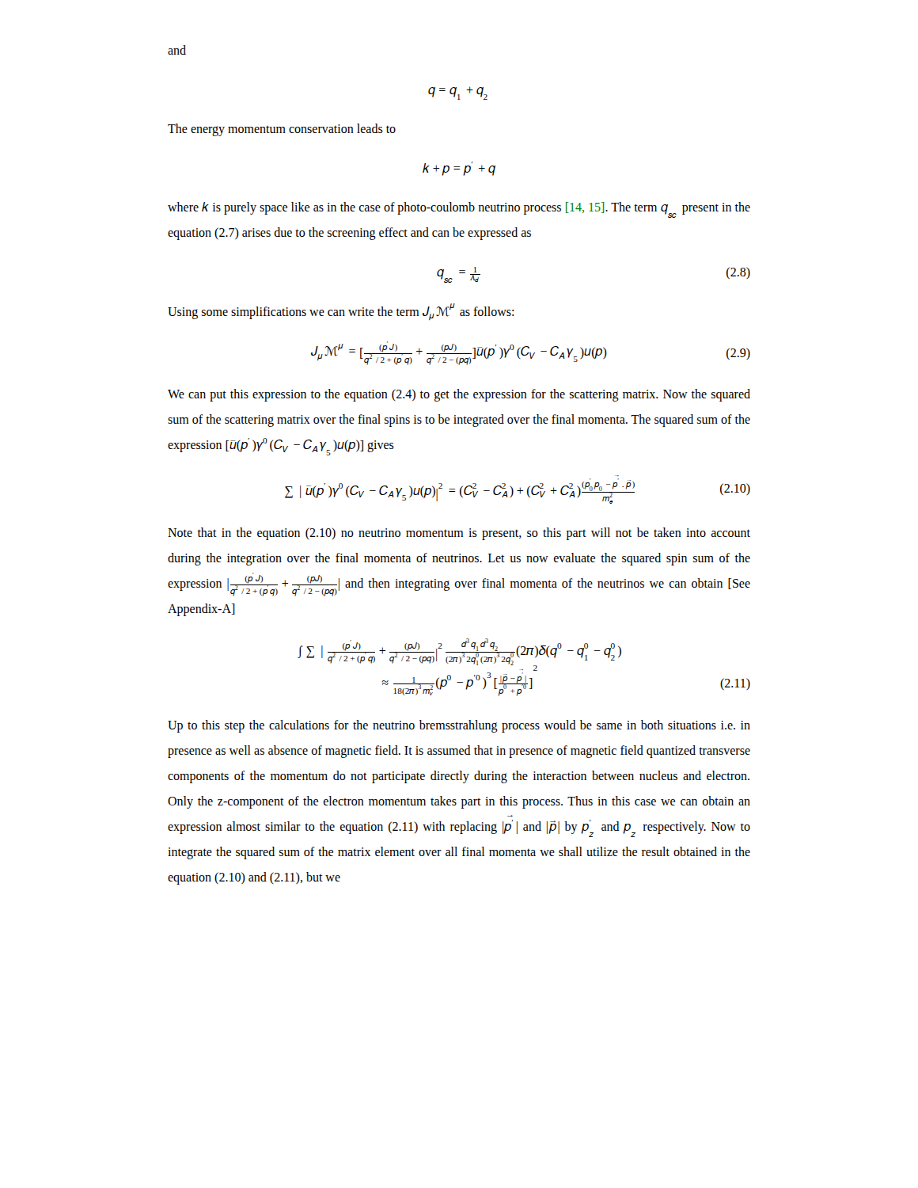and
q=q1+q2
The energy momentum conservation leads to
k+p=p′+q
where k is purely space like as in the case of photo-coulomb neutrino process [14, 15]. The term qsc present in the equation (2.7) arises due to the screening effect and can be expressed as
qsc= 1λd (2.8)
Using some simplifications we can write the term Jμℳμ as follows:
Jμℳμ= [ (p′J) q2/2+(p′q) + (pJ) q2/2−(pq) ] u¯(p′) γ0 (CV−CAγ5) u(p) (2.9)
We can put this expression to the equation (2.4) to get the expression for the scattering matrix. Now the squared sum of the scattering matrix over the final spins is to be integrated over the final momenta. The squared sum of the expression [u¯(p′)γ0(CV−CAγ5)u(p)] gives
∑ | u¯(p′) γ0 (CV−CAγ5) u(p) |2 = (CV2−CA2) + (CV2+CA2) (p0′p0−p′→.p→) me2 (2.10)
Note that in the equation (2.10) no neutrino momentum is present, so this part will not be taken into account during the integration over the final momenta of neutrinos. Let us now evaluate the squared spin sum of the expression |(p′J)q2/2+(p′q)+(pJ)q2/2−(pq)| and then integrating over final momenta of the neutrinos we can obtain [See Appendix-A]
∫∑ | (p′J) q2/2+(p′q) + (pJ) q2/2−(pq) |2 d3q1d3q2 (2π)32q10(2π)32q20 (2π) δ(q0−q10−q20)
≈ 1 18(2π)3mν2 (p0−p′0)3 [ |p→−p′→| p0+p′0 ]2
(2.11)
Up to this step the calculations for the neutrino bremsstrahlung process would be same in both situations i.e. in presence as well as absence of magnetic field. It is assumed that in presence of magnetic field quantized transverse components of the momentum do not participate directly during the interaction between nucleus and electron. Only the z-component of the electron momentum takes part in this process. Thus in this case we can obtain an expression almost similar to the equation (2.11) with replacing |p′→| and |p→| by pz′ and pz respectively. Now to integrate the squared sum of the matrix element over all final momenta we shall utilize the result obtained in the equation (2.10) and (2.11), but we